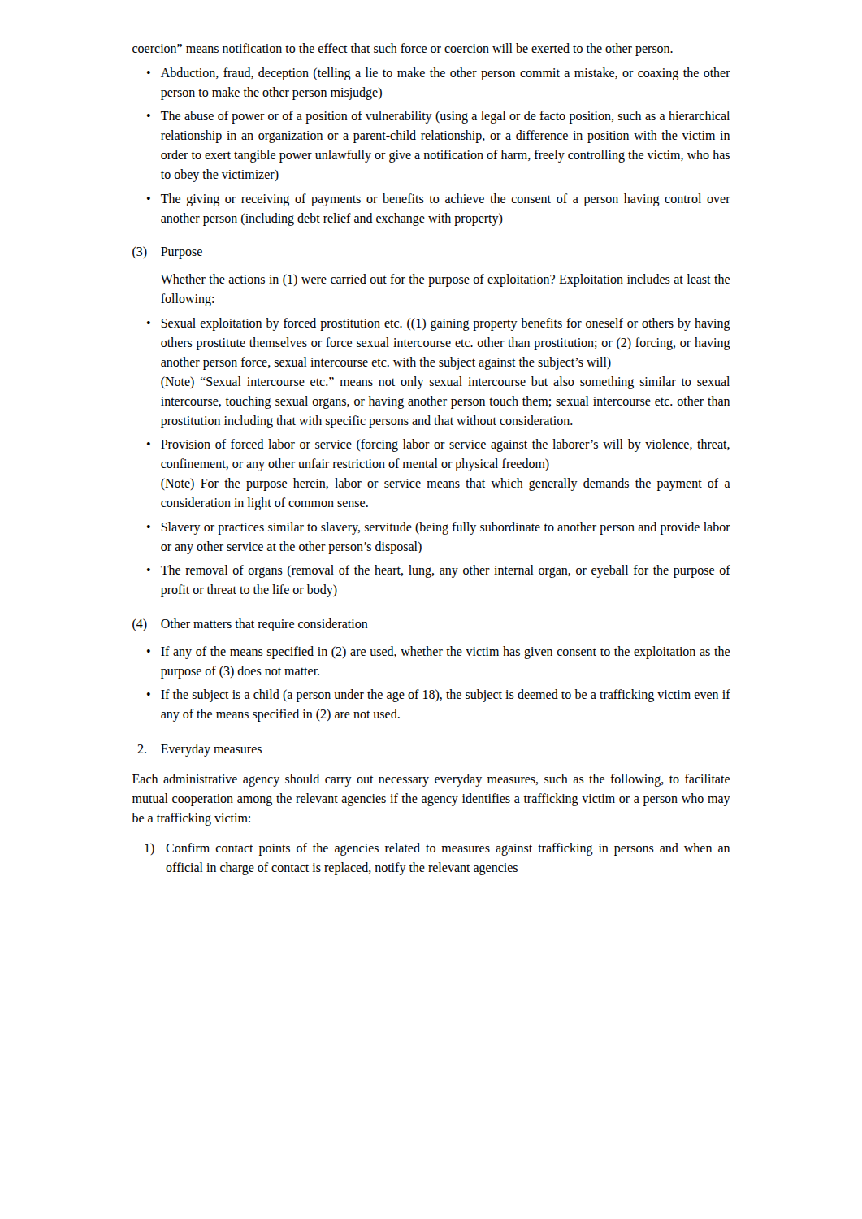coercion” means notification to the effect that such force or coercion will be exerted to the other person.
Abduction, fraud, deception (telling a lie to make the other person commit a mistake, or coaxing the other person to make the other person misjudge)
The abuse of power or of a position of vulnerability (using a legal or de facto position, such as a hierarchical relationship in an organization or a parent-child relationship, or a difference in position with the victim in order to exert tangible power unlawfully or give a notification of harm, freely controlling the victim, who has to obey the victimizer)
The giving or receiving of payments or benefits to achieve the consent of a person having control over another person (including debt relief and exchange with property)
(3) Purpose
Whether the actions in (1) were carried out for the purpose of exploitation? Exploitation includes at least the following:
Sexual exploitation by forced prostitution etc. ((1) gaining property benefits for oneself or others by having others prostitute themselves or force sexual intercourse etc. other than prostitution; or (2) forcing, or having another person force, sexual intercourse etc. with the subject against the subject’s will) (Note) “Sexual intercourse etc.” means not only sexual intercourse but also something similar to sexual intercourse, touching sexual organs, or having another person touch them; sexual intercourse etc. other than prostitution including that with specific persons and that without consideration.
Provision of forced labor or service (forcing labor or service against the laborer’s will by violence, threat, confinement, or any other unfair restriction of mental or physical freedom) (Note) For the purpose herein, labor or service means that which generally demands the payment of a consideration in light of common sense.
Slavery or practices similar to slavery, servitude (being fully subordinate to another person and provide labor or any other service at the other person’s disposal)
The removal of organs (removal of the heart, lung, any other internal organ, or eyeball for the purpose of profit or threat to the life or body)
(4) Other matters that require consideration
If any of the means specified in (2) are used, whether the victim has given consent to the exploitation as the purpose of (3) does not matter.
If the subject is a child (a person under the age of 18), the subject is deemed to be a trafficking victim even if any of the means specified in (2) are not used.
2. Everyday measures
Each administrative agency should carry out necessary everyday measures, such as the following, to facilitate mutual cooperation among the relevant agencies if the agency identifies a trafficking victim or a person who may be a trafficking victim:
Confirm contact points of the agencies related to measures against trafficking in persons and when an official in charge of contact is replaced, notify the relevant agencies